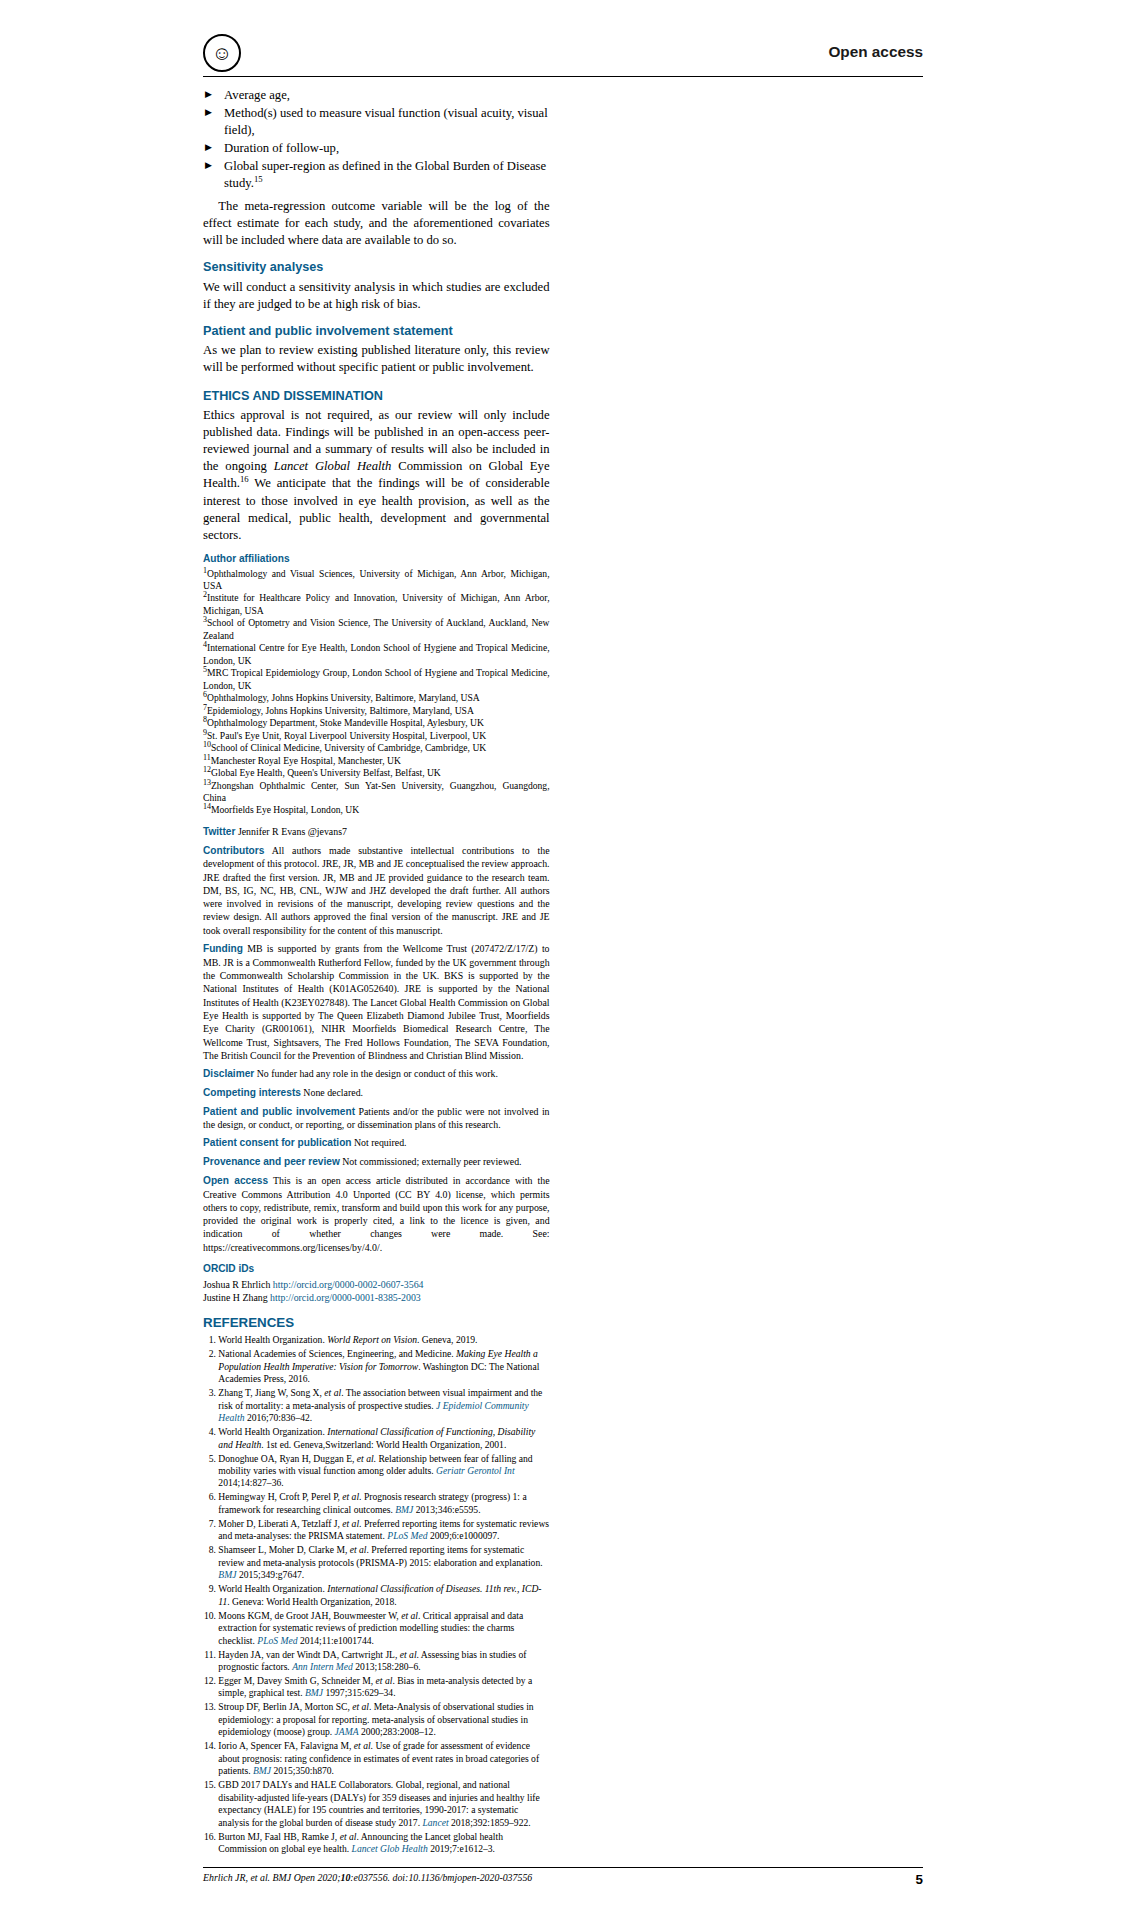☺
Open access
Average age,
Method(s) used to measure visual function (visual acuity, visual field),
Duration of follow-up,
Global super-region as defined in the Global Burden of Disease study.15
The meta-regression outcome variable will be the log of the effect estimate for each study, and the aforementioned covariates will be included where data are available to do so.
Sensitivity analyses
We will conduct a sensitivity analysis in which studies are excluded if they are judged to be at high risk of bias.
Patient and public involvement statement
As we plan to review existing published literature only, this review will be performed without specific patient or public involvement.
Ethics and dissemination
Ethics approval is not required, as our review will only include published data. Findings will be published in an open-access peer-reviewed journal and a summary of results will also be included in the ongoing Lancet Global Health Commission on Global Eye Health.16 We anticipate that the findings will be of considerable interest to those involved in eye health provision, as well as the general medical, public health, development and governmental sectors.
Author affiliations
1Ophthalmology and Visual Sciences, University of Michigan, Ann Arbor, Michigan, USA
2Institute for Healthcare Policy and Innovation, University of Michigan, Ann Arbor, Michigan, USA
3School of Optometry and Vision Science, The University of Auckland, Auckland, New Zealand
4International Centre for Eye Health, London School of Hygiene and Tropical Medicine, London, UK
5MRC Tropical Epidemiology Group, London School of Hygiene and Tropical Medicine, London, UK
6Ophthalmology, Johns Hopkins University, Baltimore, Maryland, USA
7Epidemiology, Johns Hopkins University, Baltimore, Maryland, USA
8Ophthalmology Department, Stoke Mandeville Hospital, Aylesbury, UK
9St. Paul's Eye Unit, Royal Liverpool University Hospital, Liverpool, UK
10School of Clinical Medicine, University of Cambridge, Cambridge, UK
11Manchester Royal Eye Hospital, Manchester, UK
12Global Eye Health, Queen's University Belfast, Belfast, UK
13Zhongshan Ophthalmic Center, Sun Yat-Sen University, Guangzhou, Guangdong, China
14Moorfields Eye Hospital, London, UK
Twitter Jennifer R Evans @jevans7
Contributors All authors made substantive intellectual contributions to the development of this protocol. JRE, JR, MB and JE conceptualised the review approach. JRE drafted the first version. JR, MB and JE provided guidance to the research team. DM, BS, IG, NC, HB, CNL, WJW and JHZ developed the draft further. All authors were involved in revisions of the manuscript, developing review questions and the review design. All authors approved the final version of the manuscript. JRE and JE took overall responsibility for the content of this manuscript.
Funding MB is supported by grants from the Wellcome Trust (207472/Z/17/Z) to MB. JR is a Commonwealth Rutherford Fellow, funded by the UK government through the Commonwealth Scholarship Commission in the UK. BKS is supported by the National Institutes of Health (K01AG052640). JRE is supported by the National Institutes of Health (K23EY027848). The Lancet Global Health Commission on Global Eye Health is supported by The Queen Elizabeth Diamond Jubilee Trust, Moorfields Eye Charity (GR001061), NIHR Moorfields Biomedical Research Centre, The Wellcome Trust, Sightsavers, The Fred Hollows Foundation, The SEVA Foundation, The British Council for the Prevention of Blindness and Christian Blind Mission.
Disclaimer No funder had any role in the design or conduct of this work.
Competing interests None declared.
Patient and public involvement Patients and/or the public were not involved in the design, or conduct, or reporting, or dissemination plans of this research.
Patient consent for publication Not required.
Provenance and peer review Not commissioned; externally peer reviewed.
Open access This is an open access article distributed in accordance with the Creative Commons Attribution 4.0 Unported (CC BY 4.0) license, which permits others to copy, redistribute, remix, transform and build upon this work for any purpose, provided the original work is properly cited, a link to the licence is given, and indication of whether changes were made. See: https://creativecommons.org/licenses/by/4.0/.
ORCID iDs
Joshua R Ehrlich http://orcid.org/0000-0002-0607-3564
Justine H Zhang http://orcid.org/0000-0001-8385-2003
References
World Health Organization. World Report on Vision. Geneva, 2019.
National Academies of Sciences, Engineering, and Medicine. Making Eye Health a Population Health Imperative: Vision for Tomorrow. Washington DC: The National Academies Press, 2016.
Zhang T, Jiang W, Song X, et al. The association between visual impairment and the risk of mortality: a meta-analysis of prospective studies. J Epidemiol Community Health 2016;70:836–42.
World Health Organization. International Classification of Functioning, Disability and Health. 1st ed. Geneva,Switzerland: World Health Organization, 2001.
Donoghue OA, Ryan H, Duggan E, et al. Relationship between fear of falling and mobility varies with visual function among older adults. Geriatr Gerontol Int 2014;14:827–36.
Hemingway H, Croft P, Perel P, et al. Prognosis research strategy (progress) 1: a framework for researching clinical outcomes. BMJ 2013;346:e5595.
Moher D, Liberati A, Tetzlaff J, et al. Preferred reporting items for systematic reviews and meta-analyses: the PRISMA statement. PLoS Med 2009;6:e1000097.
Shamseer L, Moher D, Clarke M, et al. Preferred reporting items for systematic review and meta-analysis protocols (PRISMA-P) 2015: elaboration and explanation. BMJ 2015;349:g7647.
World Health Organization. International Classification of Diseases. 11th rev., ICD-11. Geneva: World Health Organization, 2018.
Moons KGM, de Groot JAH, Bouwmeester W, et al. Critical appraisal and data extraction for systematic reviews of prediction modelling studies: the charms checklist. PLoS Med 2014;11:e1001744.
Hayden JA, van der Windt DA, Cartwright JL, et al. Assessing bias in studies of prognostic factors. Ann Intern Med 2013;158:280–6.
Egger M, Davey Smith G, Schneider M, et al. Bias in meta-analysis detected by a simple, graphical test. BMJ 1997;315:629–34.
Stroup DF, Berlin JA, Morton SC, et al. Meta-Analysis of observational studies in epidemiology: a proposal for reporting. meta-analysis of observational studies in epidemiology (moose) group. JAMA 2000;283:2008–12.
Iorio A, Spencer FA, Falavigna M, et al. Use of grade for assessment of evidence about prognosis: rating confidence in estimates of event rates in broad categories of patients. BMJ 2015;350:h870.
GBD 2017 DALYs and HALE Collaborators. Global, regional, and national disability-adjusted life-years (DALYs) for 359 diseases and injuries and healthy life expectancy (HALE) for 195 countries and territories, 1990-2017: a systematic analysis for the global burden of disease study 2017. Lancet 2018;392:1859–922.
Burton MJ, Faal HB, Ramke J, et al. Announcing the Lancet global health Commission on global eye health. Lancet Glob Health 2019;7:e1612–3.
Ehrlich JR, et al. BMJ Open 2020;10:e037556. doi:10.1136/bmjopen-2020-037556
5